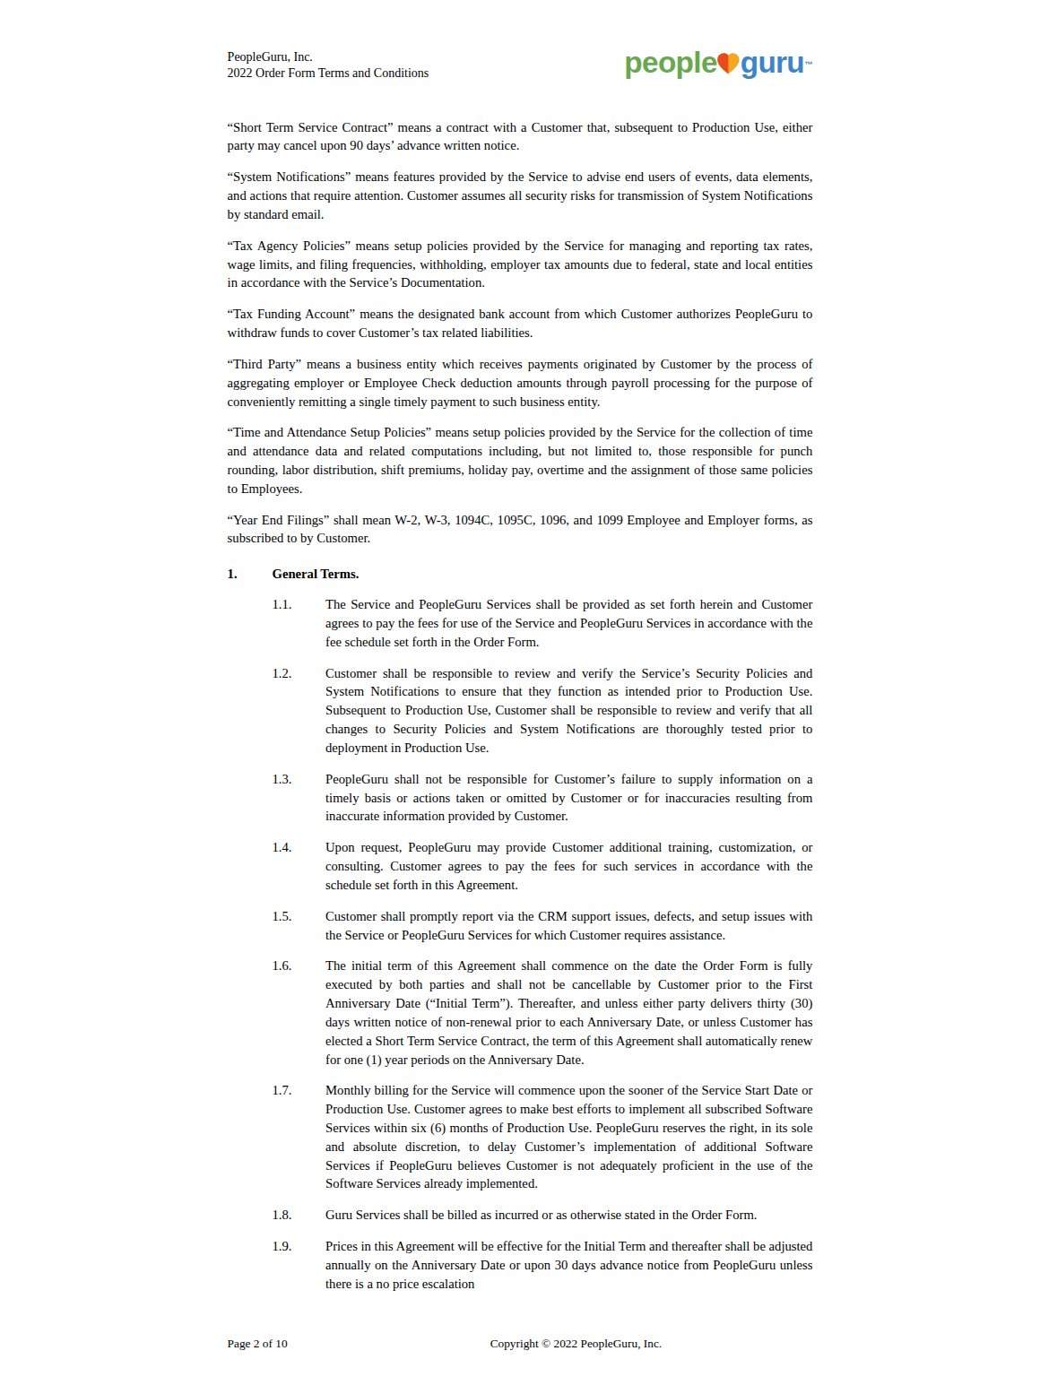PeopleGuru, Inc.
2022 Order Form Terms and Conditions
people guru™
“Short Term Service Contract” means a contract with a Customer that, subsequent to Production Use, either party may cancel upon 90 days’ advance written notice.
“System Notifications” means features provided by the Service to advise end users of events, data elements, and actions that require attention. Customer assumes all security risks for transmission of System Notifications by standard email.
“Tax Agency Policies” means setup policies provided by the Service for managing and reporting tax rates, wage limits, and filing frequencies, withholding, employer tax amounts due to federal, state and local entities in accordance with the Service’s Documentation.
“Tax Funding Account” means the designated bank account from which Customer authorizes PeopleGuru to withdraw funds to cover Customer’s tax related liabilities.
“Third Party” means a business entity which receives payments originated by Customer by the process of aggregating employer or Employee Check deduction amounts through payroll processing for the purpose of conveniently remitting a single timely payment to such business entity.
“Time and Attendance Setup Policies” means setup policies provided by the Service for the collection of time and attendance data and related computations including, but not limited to, those responsible for punch rounding, labor distribution, shift premiums, holiday pay, overtime and the assignment of those same policies to Employees.
“Year End Filings” shall mean W-2, W-3, 1094C, 1095C, 1096, and 1099 Employee and Employer forms, as subscribed to by Customer.
1. General Terms.
1.1. The Service and PeopleGuru Services shall be provided as set forth herein and Customer agrees to pay the fees for use of the Service and PeopleGuru Services in accordance with the fee schedule set forth in the Order Form.
1.2. Customer shall be responsible to review and verify the Service’s Security Policies and System Notifications to ensure that they function as intended prior to Production Use. Subsequent to Production Use, Customer shall be responsible to review and verify that all changes to Security Policies and System Notifications are thoroughly tested prior to deployment in Production Use.
1.3. PeopleGuru shall not be responsible for Customer’s failure to supply information on a timely basis or actions taken or omitted by Customer or for inaccuracies resulting from inaccurate information provided by Customer.
1.4. Upon request, PeopleGuru may provide Customer additional training, customization, or consulting. Customer agrees to pay the fees for such services in accordance with the schedule set forth in this Agreement.
1.5. Customer shall promptly report via the CRM support issues, defects, and setup issues with the Service or PeopleGuru Services for which Customer requires assistance.
1.6. The initial term of this Agreement shall commence on the date the Order Form is fully executed by both parties and shall not be cancellable by Customer prior to the First Anniversary Date (“Initial Term”). Thereafter, and unless either party delivers thirty (30) days written notice of non-renewal prior to each Anniversary Date, or unless Customer has elected a Short Term Service Contract, the term of this Agreement shall automatically renew for one (1) year periods on the Anniversary Date.
1.7. Monthly billing for the Service will commence upon the sooner of the Service Start Date or Production Use. Customer agrees to make best efforts to implement all subscribed Software Services within six (6) months of Production Use. PeopleGuru reserves the right, in its sole and absolute discretion, to delay Customer’s implementation of additional Software Services if PeopleGuru believes Customer is not adequately proficient in the use of the Software Services already implemented.
1.8. Guru Services shall be billed as incurred or as otherwise stated in the Order Form.
1.9. Prices in this Agreement will be effective for the Initial Term and thereafter shall be adjusted annually on the Anniversary Date or upon 30 days advance notice from PeopleGuru unless there is a no price escalation
Page 2 of 10
Copyright © 2022 PeopleGuru, Inc.